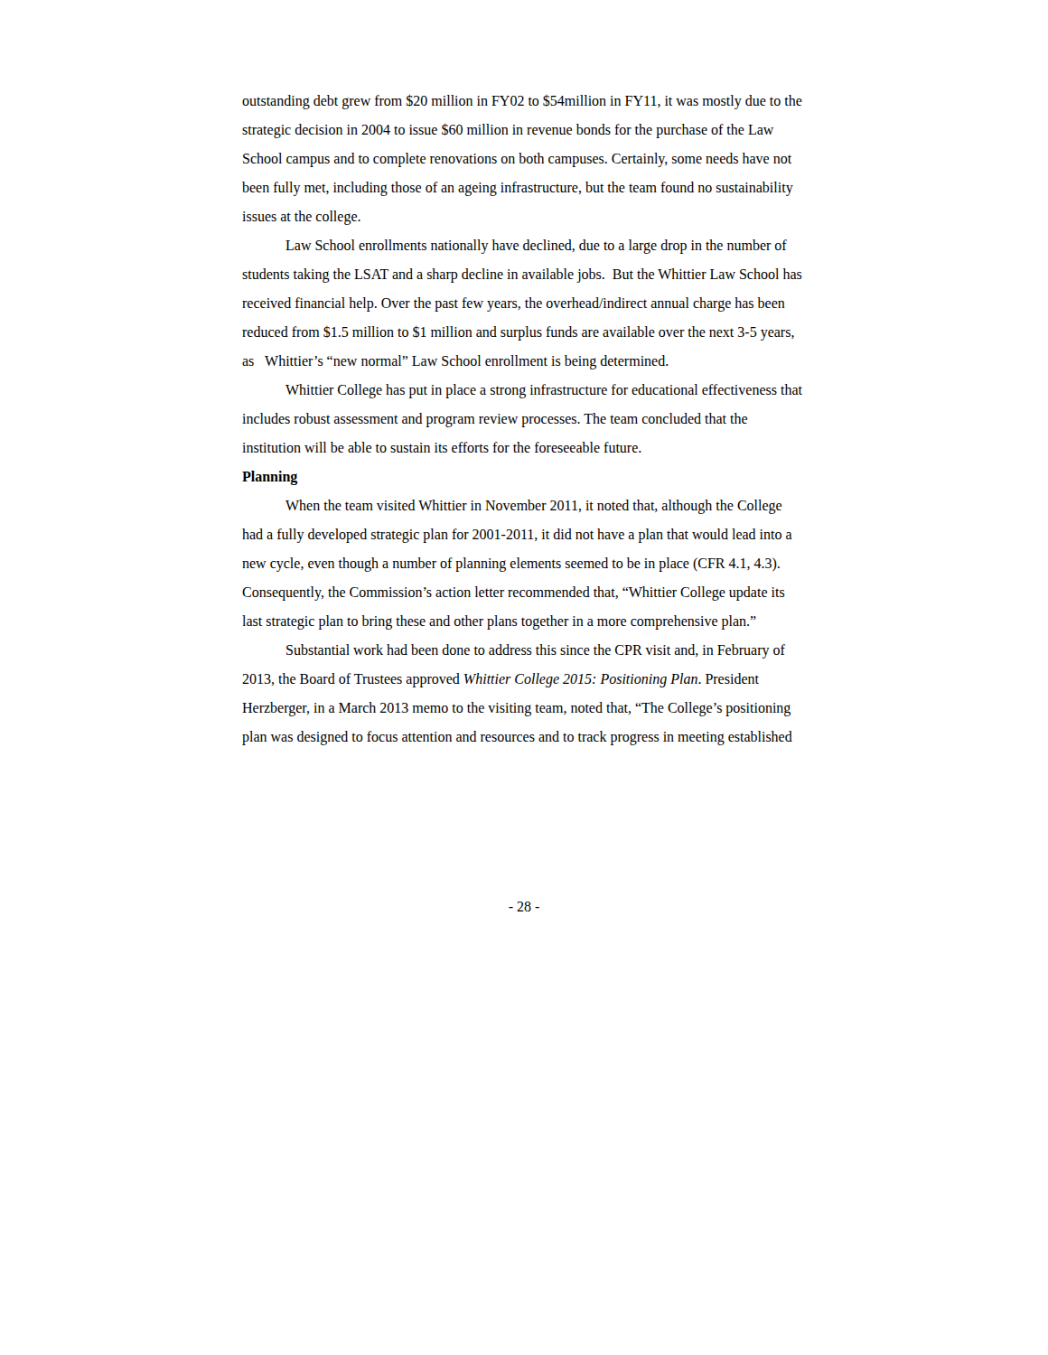outstanding debt grew from $20 million in FY02 to $54million in FY11, it was mostly due to the strategic decision in 2004 to issue $60 million in revenue bonds for the purchase of the Law School campus and to complete renovations on both campuses. Certainly, some needs have not been fully met, including those of an ageing infrastructure, but the team found no sustainability issues at the college.
Law School enrollments nationally have declined, due to a large drop in the number of students taking the LSAT and a sharp decline in available jobs. But the Whittier Law School has received financial help. Over the past few years, the overhead/indirect annual charge has been reduced from $1.5 million to $1 million and surplus funds are available over the next 3-5 years, as Whittier’s “new normal” Law School enrollment is being determined.
Whittier College has put in place a strong infrastructure for educational effectiveness that includes robust assessment and program review processes. The team concluded that the institution will be able to sustain its efforts for the foreseeable future.
Planning
When the team visited Whittier in November 2011, it noted that, although the College had a fully developed strategic plan for 2001-2011, it did not have a plan that would lead into a new cycle, even though a number of planning elements seemed to be in place (CFR 4.1, 4.3). Consequently, the Commission’s action letter recommended that, “Whittier College update its last strategic plan to bring these and other plans together in a more comprehensive plan.”
Substantial work had been done to address this since the CPR visit and, in February of 2013, the Board of Trustees approved Whittier College 2015: Positioning Plan. President Herzberger, in a March 2013 memo to the visiting team, noted that, “The College’s positioning plan was designed to focus attention and resources and to track progress in meeting established
- 28 -